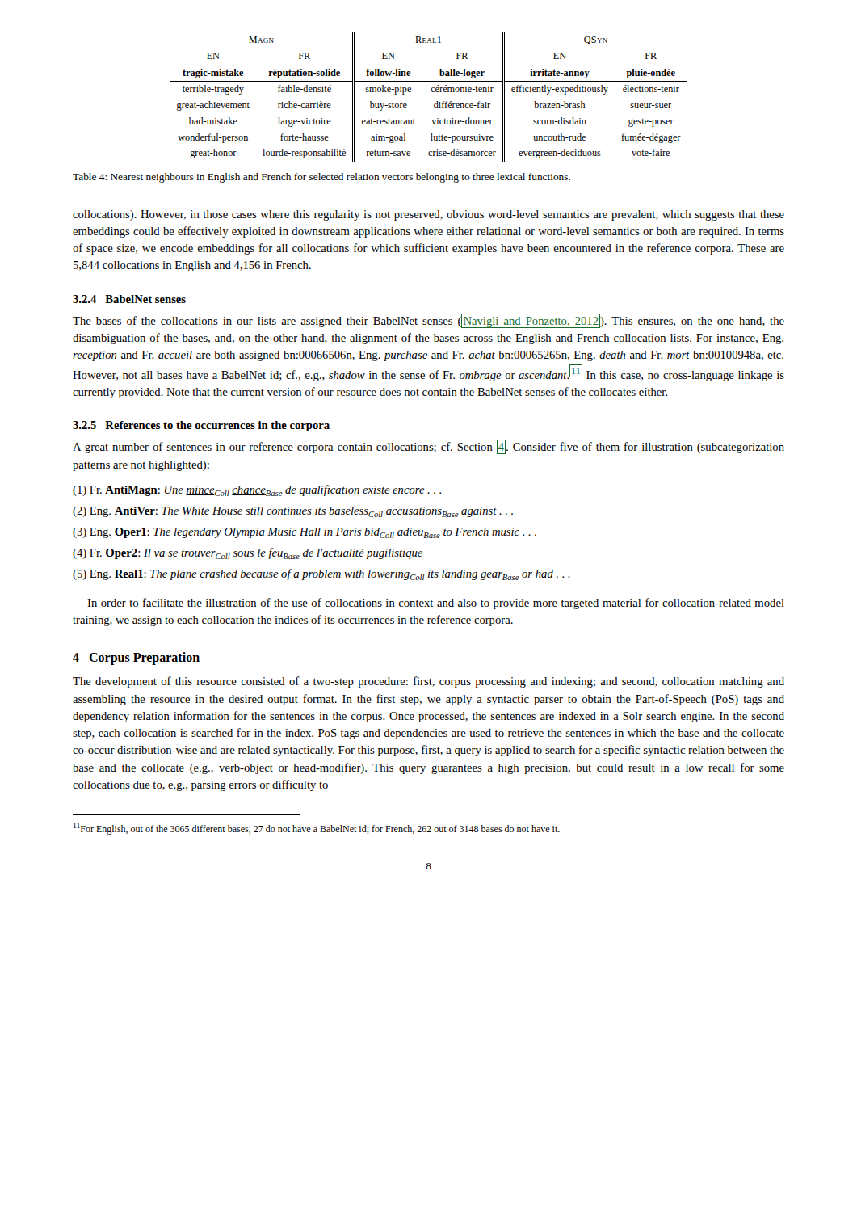| Magn | Real1 | QSyn |
| EN | FR | EN | FR | EN | FR |
| tragic-mistake | réputation-solide | follow-line | balle-loger | irritate-annoy | pluie-ondée |
| terrible-tragedy | faible-densité | smoke-pipe | cérémonie-tenir | efficiently-expeditiously | élections-tenir |
| great-achievement | riche-carrière | buy-store | différence-fair | brazen-brash | sueur-suer |
| bad-mistake | large-victoire | eat-restaurant | victoire-donner | scorn-disdain | geste-poser |
| wonderful-person | forte-hausse | aim-goal | lutte-poursuivre | uncouth-rude | fumée-dégager |
| great-honor | lourde-responsabilité | return-save | crise-désamorcer | evergreen-deciduous | vote-faire |
Table 4: Nearest neighbours in English and French for selected relation vectors belonging to three lexical functions.
collocations). However, in those cases where this regularity is not preserved, obvious word-level semantics are prevalent, which suggests that these embeddings could be effectively exploited in downstream applications where either relational or word-level semantics or both are required. In terms of space size, we encode embeddings for all collocations for which sufficient examples have been encountered in the reference corpora. These are 5,844 collocations in English and 4,156 in French.
3.2.4 BabelNet senses
The bases of the collocations in our lists are assigned their BabelNet senses (Navigli and Ponzetto, 2012). This ensures, on the one hand, the disambiguation of the bases, and, on the other hand, the alignment of the bases across the English and French collocation lists. For instance, Eng. reception and Fr. accueil are both assigned bn:00066506n, Eng. purchase and Fr. achat bn:00065265n, Eng. death and Fr. mort bn:00100948a, etc. However, not all bases have a BabelNet id; cf., e.g., shadow in the sense of Fr. ombrage or ascendant.11 In this case, no cross-language linkage is currently provided. Note that the current version of our resource does not contain the BabelNet senses of the collocates either.
3.2.5 References to the occurrences in the corpora
A great number of sentences in our reference corpora contain collocations; cf. Section 4. Consider five of them for illustration (subcategorization patterns are not highlighted):
(1) Fr. AntiMagn: Une minceColl chanceBase de qualification existe encore . . .
(2) Eng. AntiVer: The White House still continues its baselessColl accusationsBase against . . .
(3) Eng. Oper1: The legendary Olympia Music Hall in Paris bidColl adieuBase to French music . . .
(4) Fr. Oper2: Il va se trouverColl sous le feuBase de l'actualité pugilistique
(5) Eng. Real1: The plane crashed because of a problem with loweringColl its landing gearBase or had . . .
In order to facilitate the illustration of the use of collocations in context and also to provide more targeted material for collocation-related model training, we assign to each collocation the indices of its occurrences in the reference corpora.
4 Corpus Preparation
The development of this resource consisted of a two-step procedure: first, corpus processing and indexing; and second, collocation matching and assembling the resource in the desired output format. In the first step, we apply a syntactic parser to obtain the Part-of-Speech (PoS) tags and dependency relation information for the sentences in the corpus. Once processed, the sentences are indexed in a Solr search engine. In the second step, each collocation is searched for in the index. PoS tags and dependencies are used to retrieve the sentences in which the base and the collocate co-occur distribution-wise and are related syntactically. For this purpose, first, a query is applied to search for a specific syntactic relation between the base and the collocate (e.g., verb-object or head-modifier). This query guarantees a high precision, but could result in a low recall for some collocations due to, e.g., parsing errors or difficulty to
11For English, out of the 3065 different bases, 27 do not have a BabelNet id; for French, 262 out of 3148 bases do not have it.
8